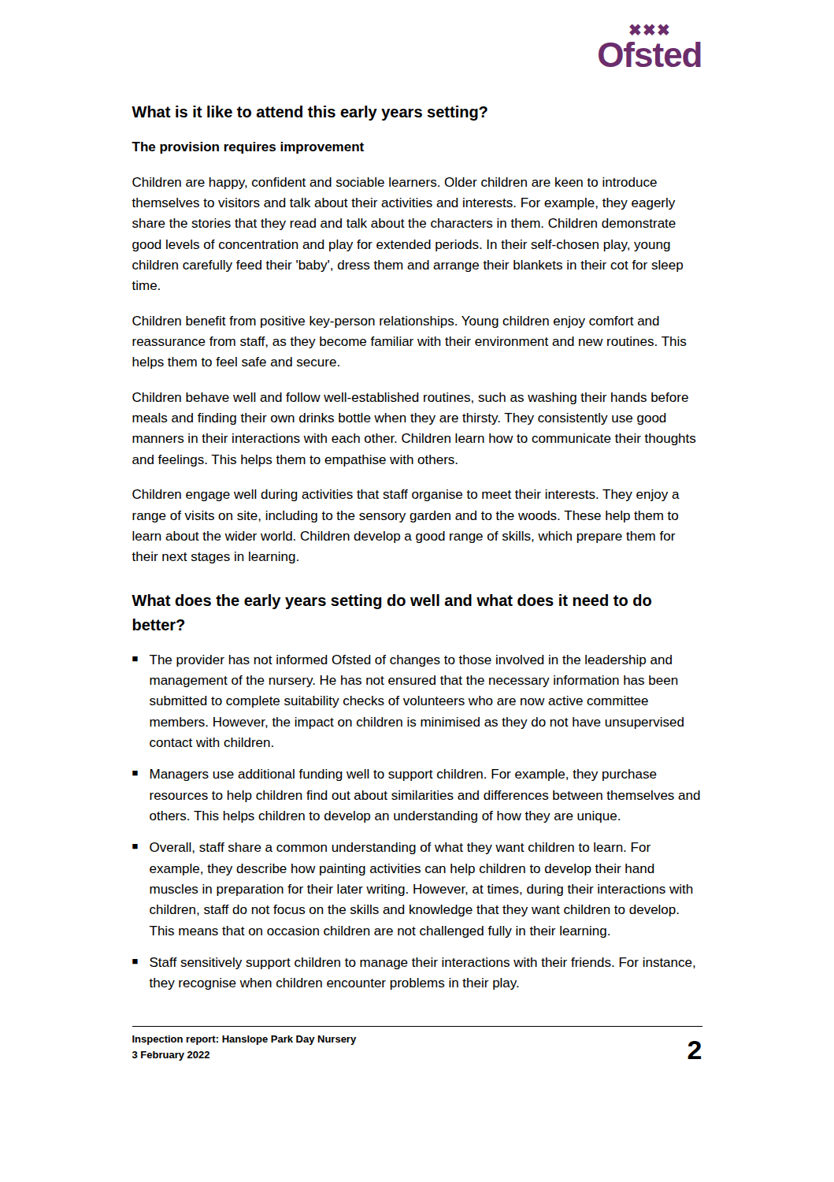✖✖✖
Ofsted
What is it like to attend this early years setting?
The provision requires improvement
Children are happy, confident and sociable learners. Older children are keen to introduce themselves to visitors and talk about their activities and interests. For example, they eagerly share the stories that they read and talk about the characters in them. Children demonstrate good levels of concentration and play for extended periods. In their self-chosen play, young children carefully feed their 'baby', dress them and arrange their blankets in their cot for sleep time.
Children benefit from positive key-person relationships. Young children enjoy comfort and reassurance from staff, as they become familiar with their environment and new routines. This helps them to feel safe and secure.
Children behave well and follow well-established routines, such as washing their hands before meals and finding their own drinks bottle when they are thirsty. They consistently use good manners in their interactions with each other. Children learn how to communicate their thoughts and feelings. This helps them to empathise with others.
Children engage well during activities that staff organise to meet their interests. They enjoy a range of visits on site, including to the sensory garden and to the woods. These help them to learn about the wider world. Children develop a good range of skills, which prepare them for their next stages in learning.
What does the early years setting do well and what does it need to do better?
The provider has not informed Ofsted of changes to those involved in the leadership and management of the nursery. He has not ensured that the necessary information has been submitted to complete suitability checks of volunteers who are now active committee members. However, the impact on children is minimised as they do not have unsupervised contact with children.
Managers use additional funding well to support children. For example, they purchase resources to help children find out about similarities and differences between themselves and others. This helps children to develop an understanding of how they are unique.
Overall, staff share a common understanding of what they want children to learn. For example, they describe how painting activities can help children to develop their hand muscles in preparation for their later writing. However, at times, during their interactions with children, staff do not focus on the skills and knowledge that they want children to develop. This means that on occasion children are not challenged fully in their learning.
Staff sensitively support children to manage their interactions with their friends. For instance, they recognise when children encounter problems in their play.
Inspection report: Hanslope Park Day Nursery
3 February 2022
2